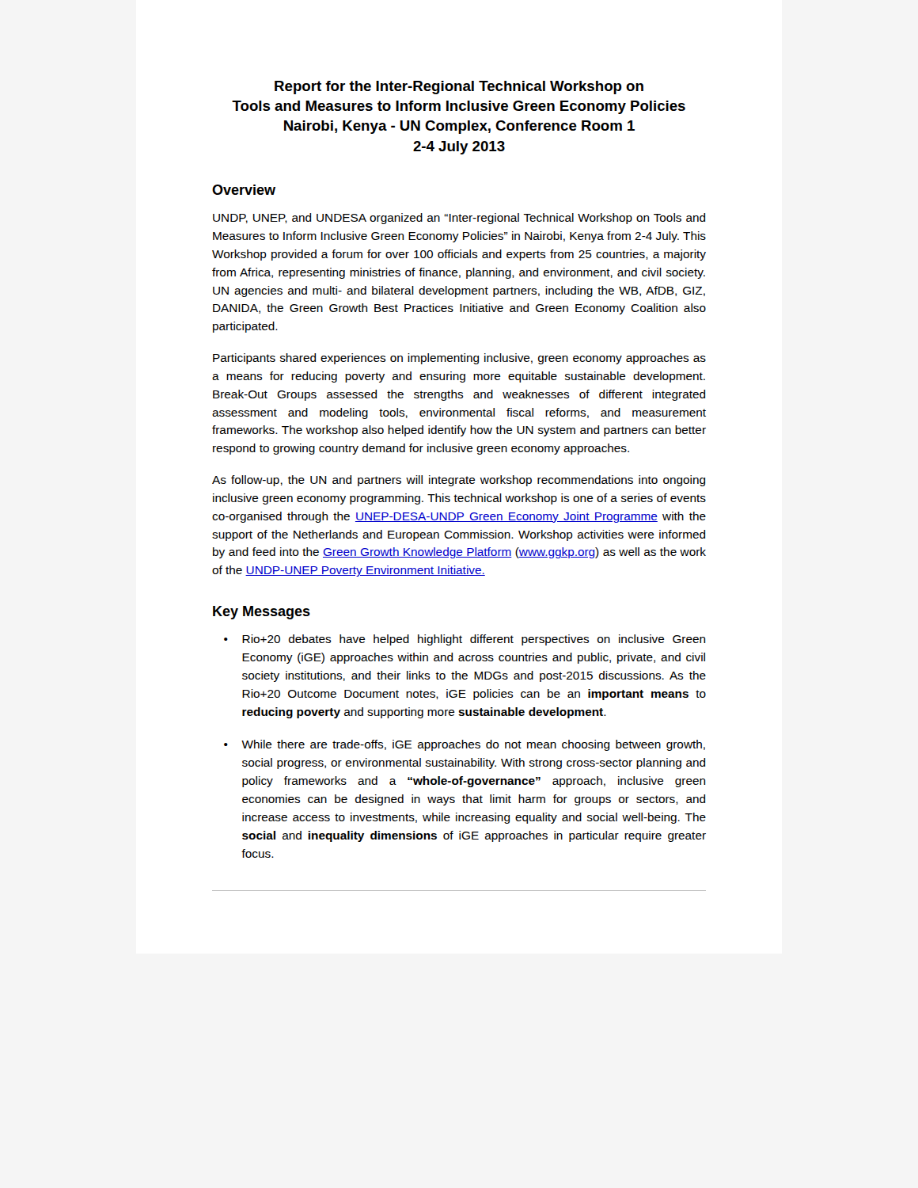Report for the Inter-Regional Technical Workshop on
Tools and Measures to Inform Inclusive Green Economy Policies
Nairobi, Kenya - UN Complex, Conference Room 1
2-4 July 2013
Overview
UNDP, UNEP, and UNDESA organized an “Inter-regional Technical Workshop on Tools and Measures to Inform Inclusive Green Economy Policies” in Nairobi, Kenya from 2-4 July. This Workshop provided a forum for over 100 officials and experts from 25 countries, a majority from Africa, representing ministries of finance, planning, and environment, and civil society. UN agencies and multi- and bilateral development partners, including the WB, AfDB, GIZ, DANIDA, the Green Growth Best Practices Initiative and Green Economy Coalition also participated.
Participants shared experiences on implementing inclusive, green economy approaches as a means for reducing poverty and ensuring more equitable sustainable development. Break-Out Groups assessed the strengths and weaknesses of different integrated assessment and modeling tools, environmental fiscal reforms, and measurement frameworks. The workshop also helped identify how the UN system and partners can better respond to growing country demand for inclusive green economy approaches.
As follow-up, the UN and partners will integrate workshop recommendations into ongoing inclusive green economy programming. This technical workshop is one of a series of events co-organised through the UNEP-DESA-UNDP Green Economy Joint Programme with the support of the Netherlands and European Commission. Workshop activities were informed by and feed into the Green Growth Knowledge Platform (www.ggkp.org) as well as the work of the UNDP-UNEP Poverty Environment Initiative.
Key Messages
Rio+20 debates have helped highlight different perspectives on inclusive Green Economy (iGE) approaches within and across countries and public, private, and civil society institutions, and their links to the MDGs and post-2015 discussions. As the Rio+20 Outcome Document notes, iGE policies can be an important means to reducing poverty and supporting more sustainable development.
While there are trade-offs, iGE approaches do not mean choosing between growth, social progress, or environmental sustainability. With strong cross-sector planning and policy frameworks and a “whole-of-governance” approach, inclusive green economies can be designed in ways that limit harm for groups or sectors, and increase access to investments, while increasing equality and social well-being. The social and inequality dimensions of iGE approaches in particular require greater focus.